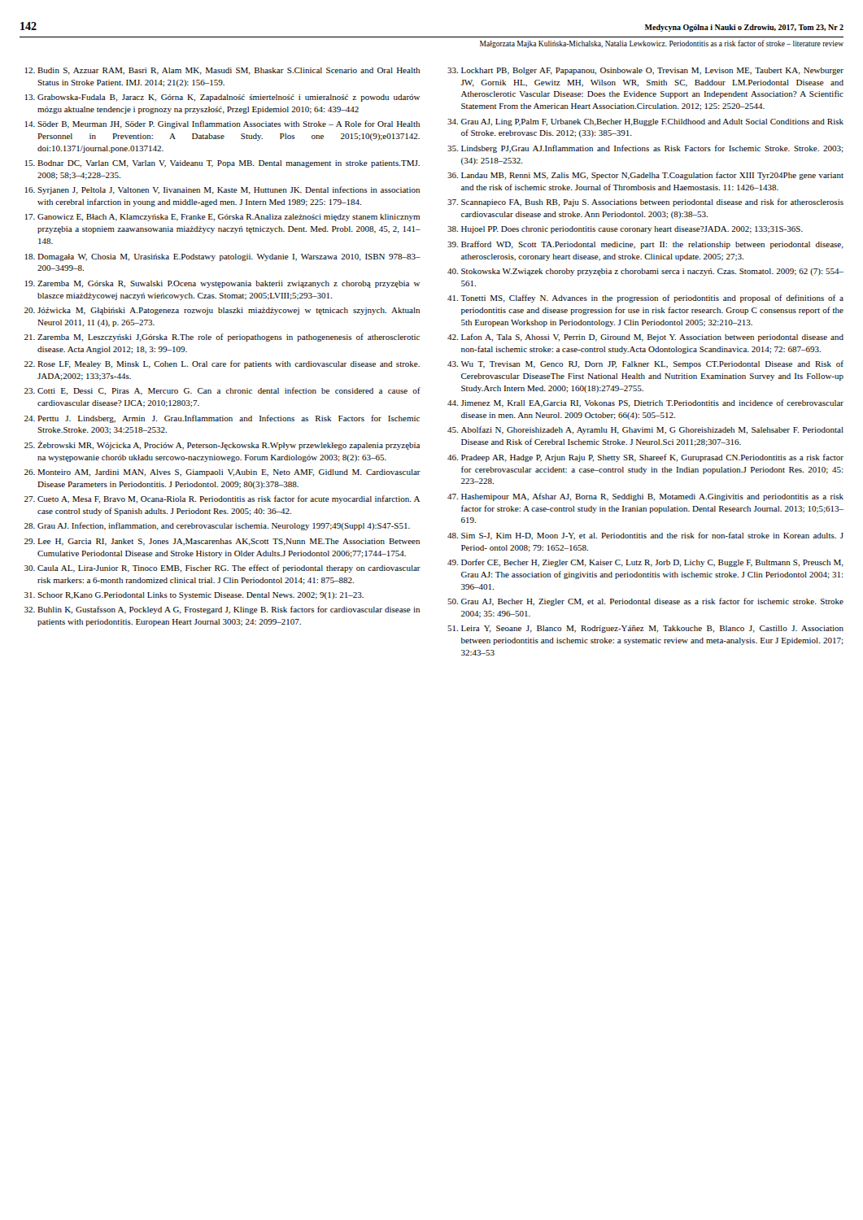142
Medycyna Ogólna i Nauki o Zdrowiu, 2017, Tom 23, Nr 2
Małgorzata Majka Kulińska-Michalska, Natalia Lewkowicz. Periodontitis as a risk factor of stroke – literature review
Budin S, Azzuar RAM, Basri R, Alam MK, Masudi SM, Bhaskar S.Clinical Scenario and Oral Health Status in Stroke Patient. IMJ. 2014; 21(2): 156–159.
Grabowska-Fudala B, Jaracz K, Górna K, Zapadalność śmiertelność i umieralność z powodu udarów mózgu aktualne tendencje i prognozy na przyszłość, Przegl Epidemiol 2010; 64: 439–442
Söder B, Meurman JH, Söder P. Gingival Inflammation Associates with Stroke – A Role for Oral Health Personnel in Prevention: A Database Study. Plos one 2015;10(9);e0137142. doi:10.1371/journal.pone.0137142.
Bodnar DC, Varlan CM, Varlan V, Vaideanu T, Popa MB. Dental management in stroke patients.TMJ. 2008; 58;3–4;228–235.
Syrjanen J, Peltola J, Valtonen V, Iivanainen M, Kaste M, Huttunen JK. Dental infections in association with cerebral infarction in young and middle-aged men. J Intern Med 1989; 225: 179–184.
Ganowicz E, Błach A, Klamczyńska E, Franke E, Górska R.Analiza zależności między stanem klinicznym przyzębia a stopniem zaawansowania miażdżycy naczyń tętniczych. Dent. Med. Probl. 2008, 45, 2, 141–148.
Domagała W, Chosia M, Urasińska E.Podstawy patologii. Wydanie I, Warszawa 2010, ISBN 978–83–200–3499–8.
Zaremba M, Górska R, Suwalski P.Ocena występowania bakterii związanych z chorobą przyzębia w blaszce miażdżycowej naczyń wieńcowych. Czas. Stomat; 2005;LVIII;5;293–301.
Jóźwicka M, Głąbiński A.Patogeneza rozwoju blaszki miażdżycowej w tętnicach szyjnych. Aktualn Neurol 2011, 11 (4), p. 265–273.
Zaremba M, Leszczyński J,Górska R.The role of periopathogens in pathogenenesis of atherosclerotic disease. Acta Angiol 2012; 18, 3: 99–109.
Rose LF, Mealey B, Minsk L, Cohen L. Oral care for patients with cardiovascular disease and stroke. JADA;2002; 133;37s-44s.
Cotti E, Dessi C, Piras A, Mercuro G. Can a chronic dental infection be considered a cause of cardiovascular disease? IJCA; 2010;12803;7.
Perttu J. Lindsberg, Armin J. Grau.Inflammation and Infections as Risk Factors for Ischemic Stroke.Stroke. 2003; 34:2518–2532.
Żebrowski MR, Wójcicka A, Prociów A, Peterson-Jęckowska R.Wpływ przewlekłego zapalenia przyzębia na występowanie chorób układu sercowo-naczyniowego. Forum Kardiologów 2003; 8(2): 63–65.
Monteiro AM, Jardini MAN, Alves S, Giampaoli V,Aubin E, Neto AMF, Gidlund M. Cardiovascular Disease Parameters in Periodontitis. J Periodontol. 2009; 80(3):378–388.
Cueto A, Mesa F, Bravo M, Ocana-Riola R. Periodontitis as risk factor for acute myocardial infarction. A case control study of Spanish adults. J Periodont Res. 2005; 40: 36–42.
Grau AJ. Infection, inflammation, and cerebrovascular ischemia. Neurology 1997;49(Suppl 4):S47-S51.
Lee H, Garcia RI, Janket S, Jones JA,Mascarenhas AK,Scott TS,Nunn ME.The Association Between Cumulative Periodontal Disease and Stroke History in Older Adults.J Periodontol 2006;77;1744–1754.
Caula AL, Lira-Junior R, Tinoco EMB, Fischer RG. The effect of periodontal therapy on cardiovascular risk markers: a 6-month randomized clinical trial. J Clin Periodontol 2014; 41: 875–882.
Schoor R,Kano G.Periodontal Links to Systemic Disease. Dental News. 2002; 9(1): 21–23.
Buhlin K, Gustafsson A, Pockleyd A G, Frostegard J, Klinge B. Risk factors for cardiovascular disease in patients with periodontitis. European Heart Journal 3003; 24: 2099–2107.
Lockhart PB, Bolger AF, Papapanou, Osinbowale O, Trevisan M, Levison ME, Taubert KA, Newburger JW, Gornik HL, Gewitz MH, Wilson WR, Smith SC, Baddour LM.Periodontal Disease and Atherosclerotic Vascular Disease: Does the Evidence Support an Independent Association? A Scientific Statement From the American Heart Association.Circulation. 2012; 125: 2520–2544.
Grau AJ, Ling P,Palm F, Urbanek Ch,Becher H,Buggle F.Childhood and Adult Social Conditions and Risk of Stroke. erebrovasc Dis. 2012; (33): 385–391.
Lindsberg PJ,Grau AJ.Inflammation and Infections as Risk Factors for Ischemic Stroke. Stroke. 2003; (34): 2518–2532.
Landau MB, Renni MS, Zalis MG, Spector N,Gadelha T.Coagulation factor XIII Tyr204Phe gene variant and the risk of ischemic stroke. Journal of Thrombosis and Haemostasis. 11: 1426–1438.
Scannapieco FA, Bush RB, Paju S. Associations between periodontal disease and risk for atherosclerosis cardiovascular disease and stroke. Ann Periodontol. 2003; (8):38–53.
Hujoel PP. Does chronic periodontitis cause coronary heart disease?JADA. 2002; 133;31S-36S.
Brafford WD, Scott TA.Periodontal medicine, part II: the relationship between periodontal disease, atherosclerosis, coronary heart disease, and stroke. Clinical update. 2005; 27;3.
Stokowska W.Związek choroby przyzębia z chorobami serca i naczyń. Czas. Stomatol. 2009; 62 (7): 554–561.
Tonetti MS, Claffey N. Advances in the progression of periodontitis and proposal of definitions of a periodontitis case and disease progression for use in risk factor research. Group C consensus report of the 5th European Workshop in Periodontology. J Clin Periodontol 2005; 32:210–213.
Lafon A, Tala S, Ahossi V, Perrin D, Giround M, Bejot Y. Association between periodontal disease and non-fatal ischemic stroke: a case-control study.Acta Odontologica Scandinavica. 2014; 72: 687–693.
Wu T, Trevisan M, Genco RJ, Dorn JP, Falkner KL, Sempos CT.Periodontal Disease and Risk of Cerebrovascular DiseaseThe First National Health and Nutrition Examination Survey and Its Follow-up Study.Arch Intern Med. 2000; 160(18):2749–2755.
Jimenez M, Krall EA,Garcia RI, Vokonas PS, Dietrich T.Periodontitis and incidence of cerebrovascular disease in men. Ann Neurol. 2009 October; 66(4): 505–512.
Abolfazi N, Ghoreishizadeh A, Ayramlu H, Ghavimi M, G Ghoreishizadeh M, Salehsaber F. Periodontal Disease and Risk of Cerebral Ischemic Stroke. J Neurol.Sci 2011;28;307–316.
Pradeep AR, Hadge P, Arjun Raju P, Shetty SR, Shareef K, Guruprasad CN.Periodontitis as a risk factor for cerebrovascular accident: a case–control study in the Indian population.J Periodont Res. 2010; 45: 223–228.
Hashemipour MA, Afshar AJ, Borna R, Seddighi B, Motamedi A.Gingivitis and periodontitis as a risk factor for stroke: A case-control study in the Iranian population. Dental Research Journal. 2013; 10;5;613–619.
Sim S-J, Kim H-D, Moon J-Y, et al. Periodontitis and the risk for non-fatal stroke in Korean adults. J Period- ontol 2008; 79: 1652–1658.
Dorfer CE, Becher H, Ziegler CM, Kaiser C, Lutz R, Jorb D, Lichy C, Buggle F, Bultmann S, Preusch M, Grau AJ: The association of gingivitis and periodontitis with ischemic stroke. J Clin Periodontol 2004; 31: 396–401.
Grau AJ, Becher H, Ziegler CM, et al. Periodontal disease as a risk factor for ischemic stroke. Stroke 2004; 35: 496–501.
Leira Y, Seoane J, Blanco M, Rodríguez-Yáñez M, Takkouche B, Blanco J, Castillo J. Association between periodontitis and ischemic stroke: a systematic review and meta-analysis. Eur J Epidemiol. 2017; 32:43–53